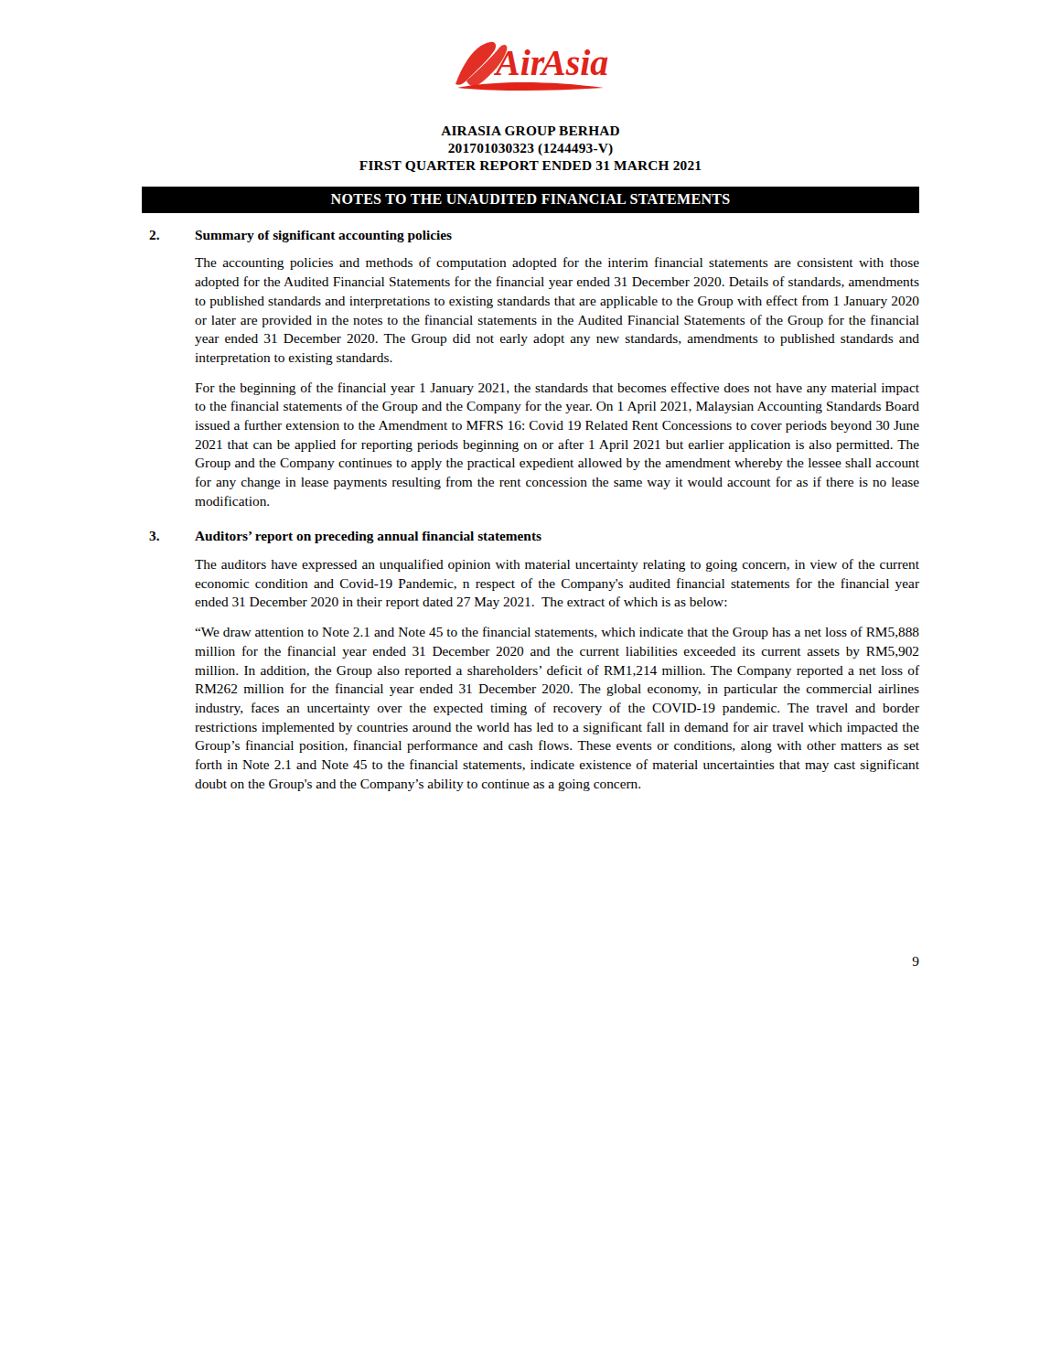Air Asia
AIRASIA GROUP BERHAD
201701030323 (1244493-V)
FIRST QUARTER REPORT ENDED 31 MARCH 2021
NOTES TO THE UNAUDITED FINANCIAL STATEMENTS
2.
Summary of significant accounting policies
The accounting policies and methods of computation adopted for the interim financial statements are consistent with those adopted for the Audited Financial Statements for the financial year ended 31 December 2020. Details of standards, amendments to published standards and interpretations to existing standards that are applicable to the Group with effect from 1 January 2020 or later are provided in the notes to the financial statements in the Audited Financial Statements of the Group for the financial year ended 31 December 2020. The Group did not early adopt any new standards, amendments to published standards and interpretation to existing standards.
For the beginning of the financial year 1 January 2021, the standards that becomes effective does not have any material impact to the financial statements of the Group and the Company for the year. On 1 April 2021, Malaysian Accounting Standards Board issued a further extension to the Amendment to MFRS 16: Covid 19 Related Rent Concessions to cover periods beyond 30 June 2021 that can be applied for reporting periods beginning on or after 1 April 2021 but earlier application is also permitted. The Group and the Company continues to apply the practical expedient allowed by the amendment whereby the lessee shall account for any change in lease payments resulting from the rent concession the same way it would account for as if there is no lease modification.
3.
Auditors’ report on preceding annual financial statements
The auditors have expressed an unqualified opinion with material uncertainty relating to going concern, in view of the current economic condition and Covid-19 Pandemic, n respect of the Company's audited financial statements for the financial year ended 31 December 2020 in their report dated 27 May 2021. The extract of which is as below:
“We draw attention to Note 2.1 and Note 45 to the financial statements, which indicate that the Group has a net loss of RM5,888 million for the financial year ended 31 December 2020 and the current liabilities exceeded its current assets by RM5,902 million. In addition, the Group also reported a shareholders’ deficit of RM1,214 million. The Company reported a net loss of RM262 million for the financial year ended 31 December 2020. The global economy, in particular the commercial airlines industry, faces an uncertainty over the expected timing of recovery of the COVID-19 pandemic. The travel and border restrictions implemented by countries around the world has led to a significant fall in demand for air travel which impacted the Group’s financial position, financial performance and cash flows. These events or conditions, along with other matters as set forth in Note 2.1 and Note 45 to the financial statements, indicate existence of material uncertainties that may cast significant doubt on the Group's and the Company’s ability to continue as a going concern.
9